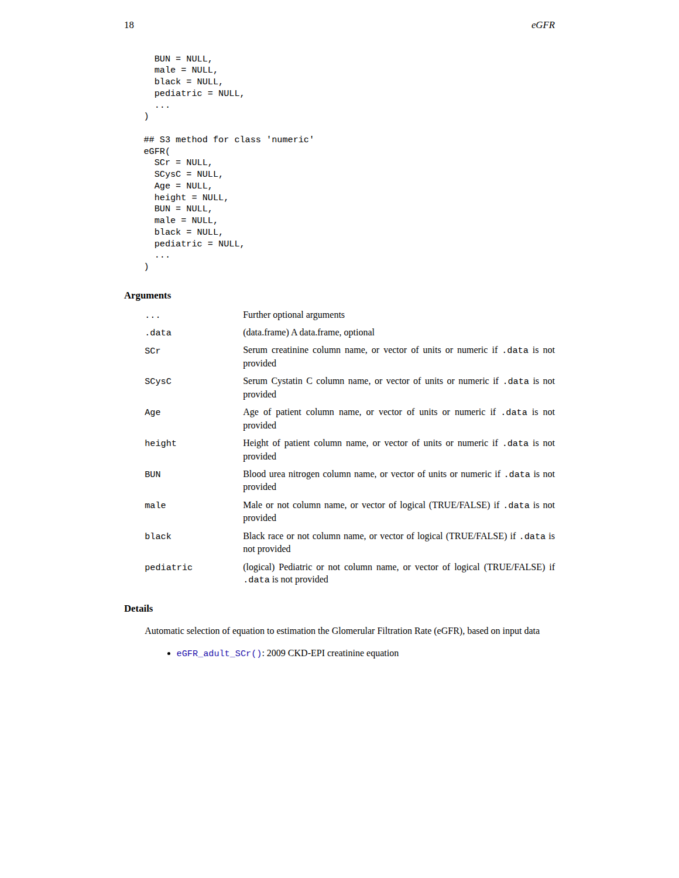18 eGFR
  BUN = NULL,
  male = NULL,
  black = NULL,
  pediatric = NULL,
  ...
)

## S3 method for class 'numeric'
eGFR(
  SCr = NULL,
  SCysC = NULL,
  Age = NULL,
  height = NULL,
  BUN = NULL,
  male = NULL,
  black = NULL,
  pediatric = NULL,
  ...
)
Arguments
...
Further optional arguments
.data
(data.frame) A data.frame, optional
SCr
Serum creatinine column name, or vector of units or numeric if .data is not provided
SCysC
Serum Cystatin C column name, or vector of units or numeric if .data is not provided
Age
Age of patient column name, or vector of units or numeric if .data is not provided
height
Height of patient column name, or vector of units or numeric if .data is not provided
BUN
Blood urea nitrogen column name, or vector of units or numeric if .data is not provided
male
Male or not column name, or vector of logical (TRUE/FALSE) if .data is not provided
black
Black race or not column name, or vector of logical (TRUE/FALSE) if .data is not provided
pediatric
(logical) Pediatric or not column name, or vector of logical (TRUE/FALSE) if .data is not provided
Details
Automatic selection of equation to estimation the Glomerular Filtration Rate (eGFR), based on input data
eGFR_adult_SCr(): 2009 CKD-EPI creatinine equation